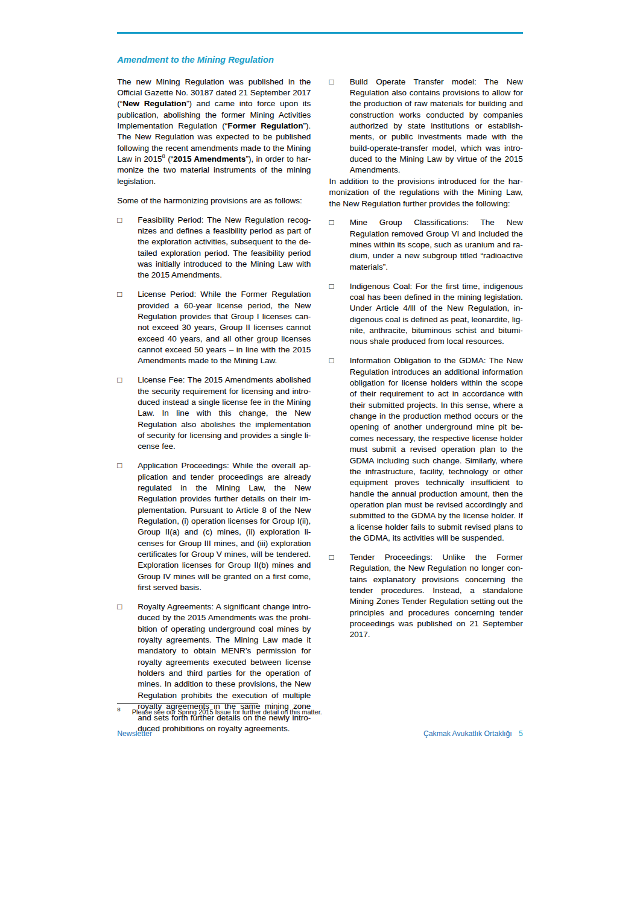Amendment to the Mining Regulation
The new Mining Regulation was published in the Official Gazette No. 30187 dated 21 September 2017 (“New Regulation”) and came into force upon its publication, abolishing the former Mining Activities Implementation Regulation (“Former Regulation”). The New Regulation was expected to be published following the recent amendments made to the Mining Law in 20158 (“2015 Amendments”), in order to harmonize the two material instruments of the mining legislation.
Some of the harmonizing provisions are as follows:
Feasibility Period: The New Regulation recognizes and defines a feasibility period as part of the exploration activities, subsequent to the detailed exploration period. The feasibility period was initially introduced to the Mining Law with the 2015 Amendments.
License Period: While the Former Regulation provided a 60-year license period, the New Regulation provides that Group I licenses cannot exceed 30 years, Group II licenses cannot exceed 40 years, and all other group licenses cannot exceed 50 years – in line with the 2015 Amendments made to the Mining Law.
License Fee: The 2015 Amendments abolished the security requirement for licensing and introduced instead a single license fee in the Mining Law. In line with this change, the New Regulation also abolishes the implementation of security for licensing and provides a single license fee.
Application Proceedings: While the overall application and tender proceedings are already regulated in the Mining Law, the New Regulation provides further details on their implementation. Pursuant to Article 8 of the New Regulation, (i) operation licenses for Group I(ii), Group II(a) and (c) mines, (ii) exploration licenses for Group III mines, and (iii) exploration certificates for Group V mines, will be tendered. Exploration licenses for Group II(b) mines and Group IV mines will be granted on a first come, first served basis.
Royalty Agreements: A significant change introduced by the 2015 Amendments was the prohibition of operating underground coal mines by royalty agreements. The Mining Law made it mandatory to obtain MENR’s permission for royalty agreements executed between license holders and third parties for the operation of mines. In addition to these provisions, the New Regulation prohibits the execution of multiple royalty agreements in the same mining zone and sets forth further details on the newly introduced prohibitions on royalty agreements.
Build Operate Transfer model: The New Regulation also contains provisions to allow for the production of raw materials for building and construction works conducted by companies authorized by state institutions or establishments, or public investments made with the build-operate-transfer model, which was introduced to the Mining Law by virtue of the 2015 Amendments.
In addition to the provisions introduced for the harmonization of the regulations with the Mining Law, the New Regulation further provides the following:
Mine Group Classifications: The New Regulation removed Group VI and included the mines within its scope, such as uranium and radium, under a new subgroup titled “radioactive materials”.
Indigenous Coal: For the first time, indigenous coal has been defined in the mining legislation. Under Article 4/lll of the New Regulation, indigenous coal is defined as peat, leonardite, lignite, anthracite, bituminous schist and bituminous shale produced from local resources.
Information Obligation to the GDMA: The New Regulation introduces an additional information obligation for license holders within the scope of their requirement to act in accordance with their submitted projects. In this sense, where a change in the production method occurs or the opening of another underground mine pit becomes necessary, the respective license holder must submit a revised operation plan to the GDMA including such change. Similarly, where the infrastructure, facility, technology or other equipment proves technically insufficient to handle the annual production amount, then the operation plan must be revised accordingly and submitted to the GDMA by the license holder. If a license holder fails to submit revised plans to the GDMA, its activities will be suspended.
Tender Proceedings: Unlike the Former Regulation, the New Regulation no longer contains explanatory provisions concerning the tender procedures. Instead, a standalone Mining Zones Tender Regulation setting out the principles and procedures concerning tender proceedings was published on 21 September 2017.
8
Please see our Spring 2015 Issue for further detail on this matter.
Newsletter
Çakmak Avukatlık Ortaklığı5